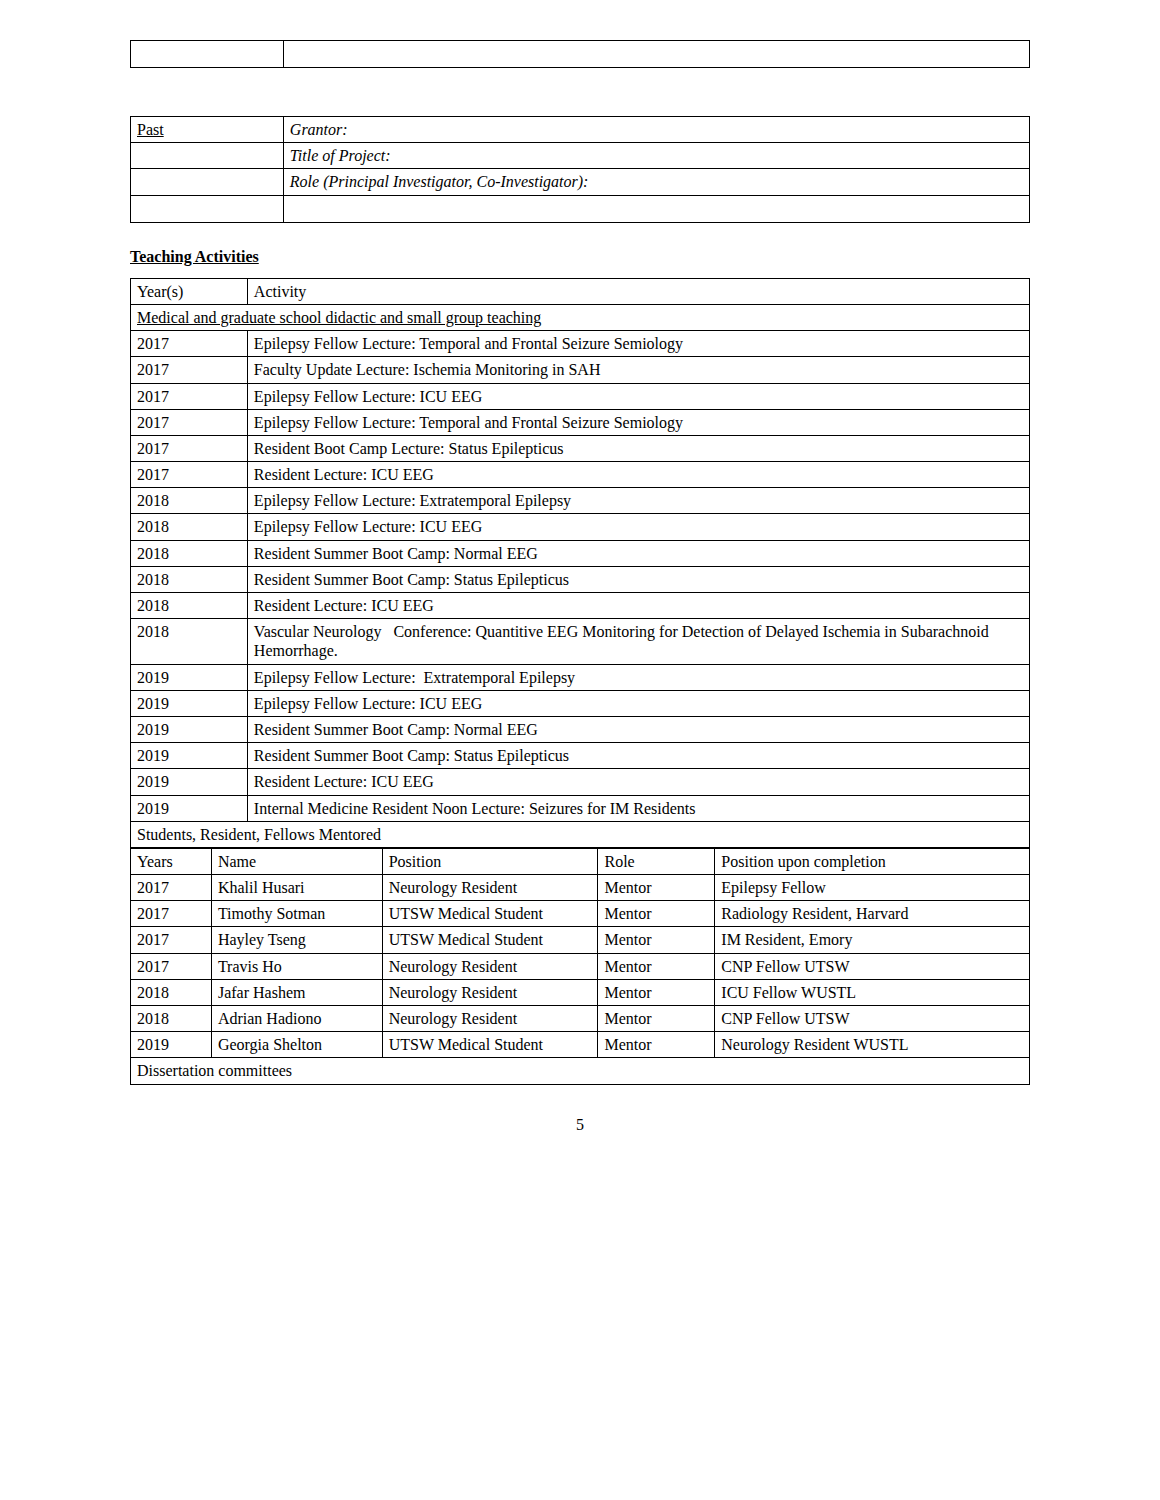| Past | Grantor: |
| | Title of Project: |
| | Role (Principal Investigator, Co-Investigator): |
Teaching Activities
| Year(s) | Activity |
| Medical and graduate school didactic and small group teaching |
| 2017 | Epilepsy Fellow Lecture: Temporal and Frontal Seizure Semiology |
| 2017 | Faculty Update Lecture: Ischemia Monitoring in SAH |
| 2017 | Epilepsy Fellow Lecture: ICU EEG |
| 2017 | Epilepsy Fellow Lecture: Temporal and Frontal Seizure Semiology |
| 2017 | Resident Boot Camp Lecture: Status Epilepticus |
| 2017 | Resident Lecture: ICU EEG |
| 2018 | Epilepsy Fellow Lecture: Extratemporal Epilepsy |
| 2018 | Epilepsy Fellow Lecture: ICU EEG |
| 2018 | Resident Summer Boot Camp: Normal EEG |
| 2018 | Resident Summer Boot Camp: Status Epilepticus |
| 2018 | Resident Lecture: ICU EEG |
| 2018 | Vascular Neurology Conference: Quantitive EEG Monitoring for Detection of Delayed Ischemia in Subarachnoid Hemorrhage. |
| 2019 | Epilepsy Fellow Lecture: Extratemporal Epilepsy |
| 2019 | Epilepsy Fellow Lecture: ICU EEG |
| 2019 | Resident Summer Boot Camp: Normal EEG |
| 2019 | Resident Summer Boot Camp: Status Epilepticus |
| 2019 | Resident Lecture: ICU EEG |
| 2019 | Internal Medicine Resident Noon Lecture: Seizures for IM Residents |
| Students, Resident, Fellows Mentored |
| Years | Name | Position | Role | Position upon completion |
| 2017 | Khalil Husari | Neurology Resident | Mentor | Epilepsy Fellow |
| 2017 | Timothy Sotman | UTSW Medical Student | Mentor | Radiology Resident, Harvard |
| 2017 | Hayley Tseng | UTSW Medical Student | Mentor | IM Resident, Emory |
| 2017 | Travis Ho | Neurology Resident | Mentor | CNP Fellow UTSW |
| 2018 | Jafar Hashem | Neurology Resident | Mentor | ICU Fellow WUSTL |
| 2018 | Adrian Hadiono | Neurology Resident | Mentor | CNP Fellow UTSW |
| 2019 | Georgia Shelton | UTSW Medical Student | Mentor | Neurology Resident WUSTL |
| Dissertation committees |
5